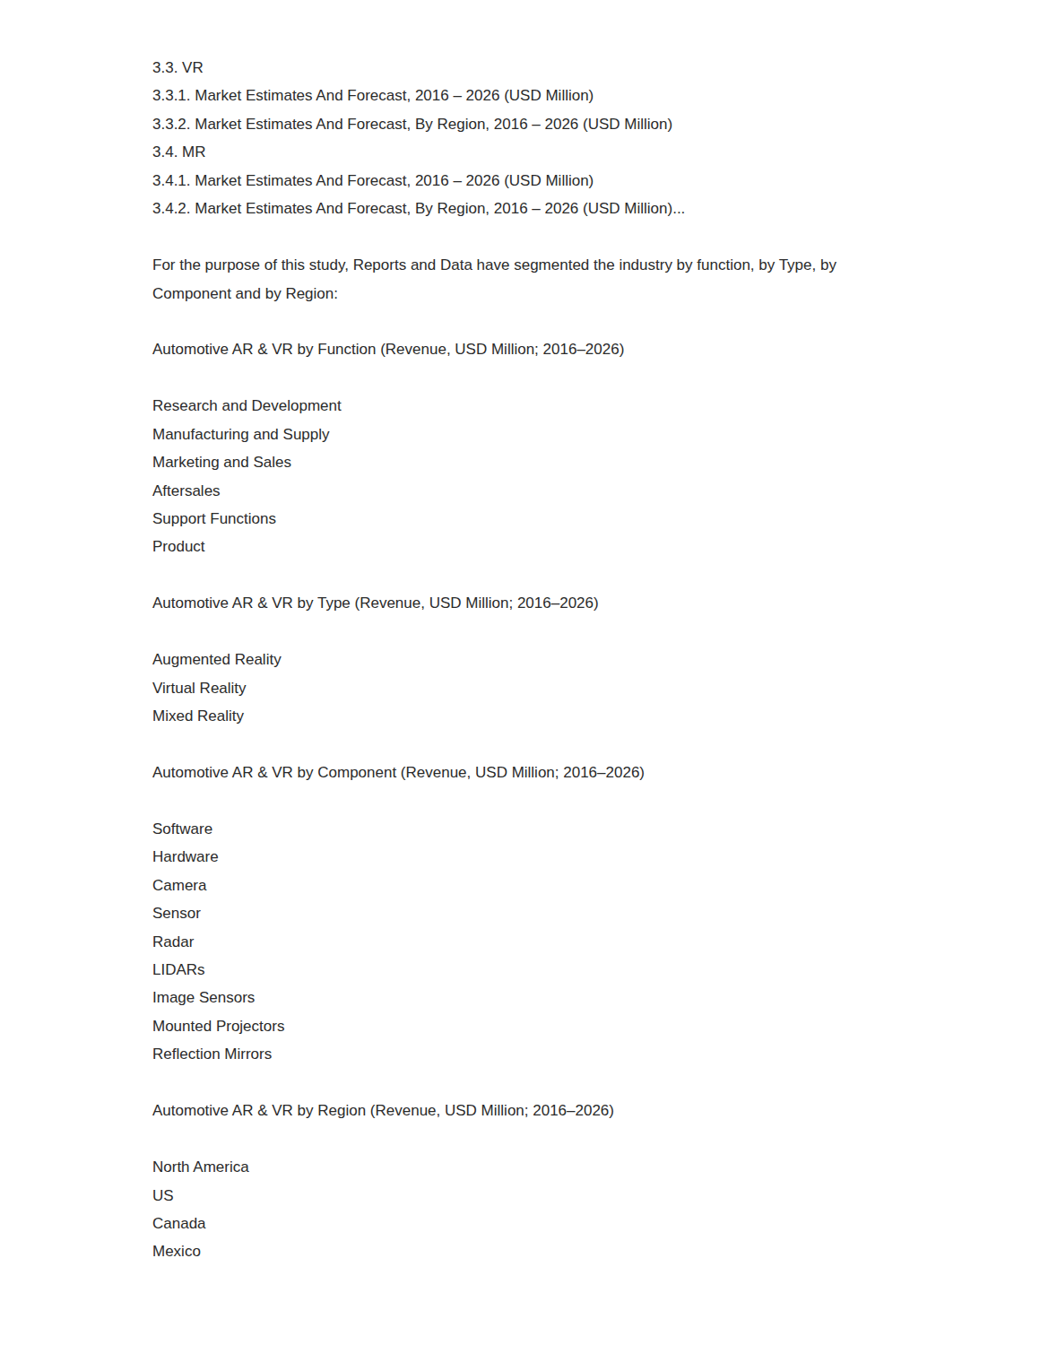3.3. VR
3.3.1. Market Estimates And Forecast, 2016 – 2026 (USD Million)
3.3.2. Market Estimates And Forecast, By Region, 2016 – 2026 (USD Million)
3.4. MR
3.4.1. Market Estimates And Forecast, 2016 – 2026 (USD Million)
3.4.2. Market Estimates And Forecast, By Region, 2016 – 2026 (USD Million)...
For the purpose of this study, Reports and Data have segmented the industry by function, by Type, by Component and by Region:
Automotive AR & VR by Function (Revenue, USD Million; 2016–2026)
Research and Development
Manufacturing and Supply
Marketing and Sales
Aftersales
Support Functions
Product
Automotive AR & VR by Type (Revenue, USD Million; 2016–2026)
Augmented Reality
Virtual Reality
Mixed Reality
Automotive AR & VR by Component (Revenue, USD Million; 2016–2026)
Software
Hardware
Camera
Sensor
Radar
LIDARs
Image Sensors
Mounted Projectors
Reflection Mirrors
Automotive AR & VR by Region (Revenue, USD Million; 2016–2026)
North America
US
Canada
Mexico